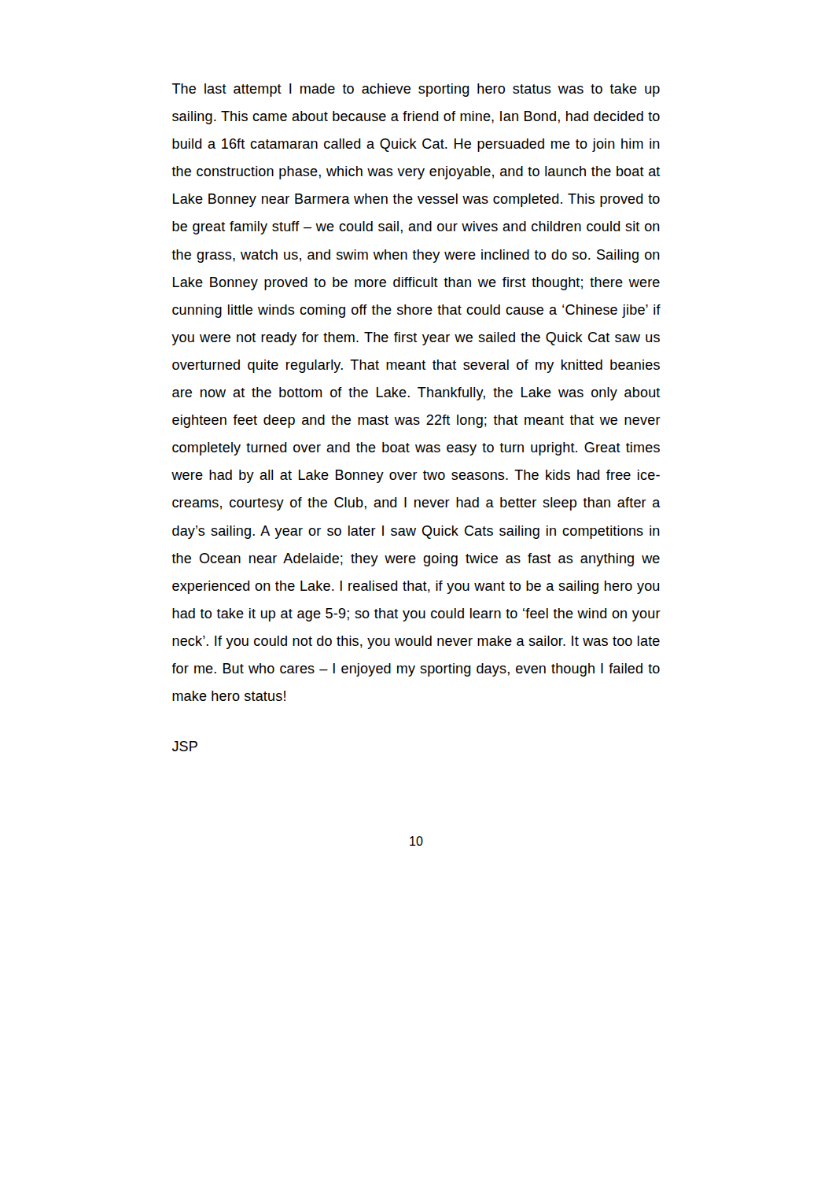The last attempt I made to achieve sporting hero status was to take up sailing. This came about because a friend of mine, Ian Bond, had decided to build a 16ft catamaran called a Quick Cat. He persuaded me to join him in the construction phase, which was very enjoyable, and to launch the boat at Lake Bonney near Barmera when the vessel was completed. This proved to be great family stuff – we could sail, and our wives and children could sit on the grass, watch us, and swim when they were inclined to do so. Sailing on Lake Bonney proved to be more difficult than we first thought; there were cunning little winds coming off the shore that could cause a ‘Chinese jibe’ if you were not ready for them. The first year we sailed the Quick Cat saw us overturned quite regularly. That meant that several of my knitted beanies are now at the bottom of the Lake. Thankfully, the Lake was only about eighteen feet deep and the mast was 22ft long; that meant that we never completely turned over and the boat was easy to turn upright. Great times were had by all at Lake Bonney over two seasons. The kids had free ice-creams, courtesy of the Club, and I never had a better sleep than after a day’s sailing. A year or so later I saw Quick Cats sailing in competitions in the Ocean near Adelaide; they were going twice as fast as anything we experienced on the Lake. I realised that, if you want to be a sailing hero you had to take it up at age 5-9; so that you could learn to ‘feel the wind on your neck’. If you could not do this, you would never make a sailor. It was too late for me. But who cares – I enjoyed my sporting days, even though I failed to make hero status!
JSP
10